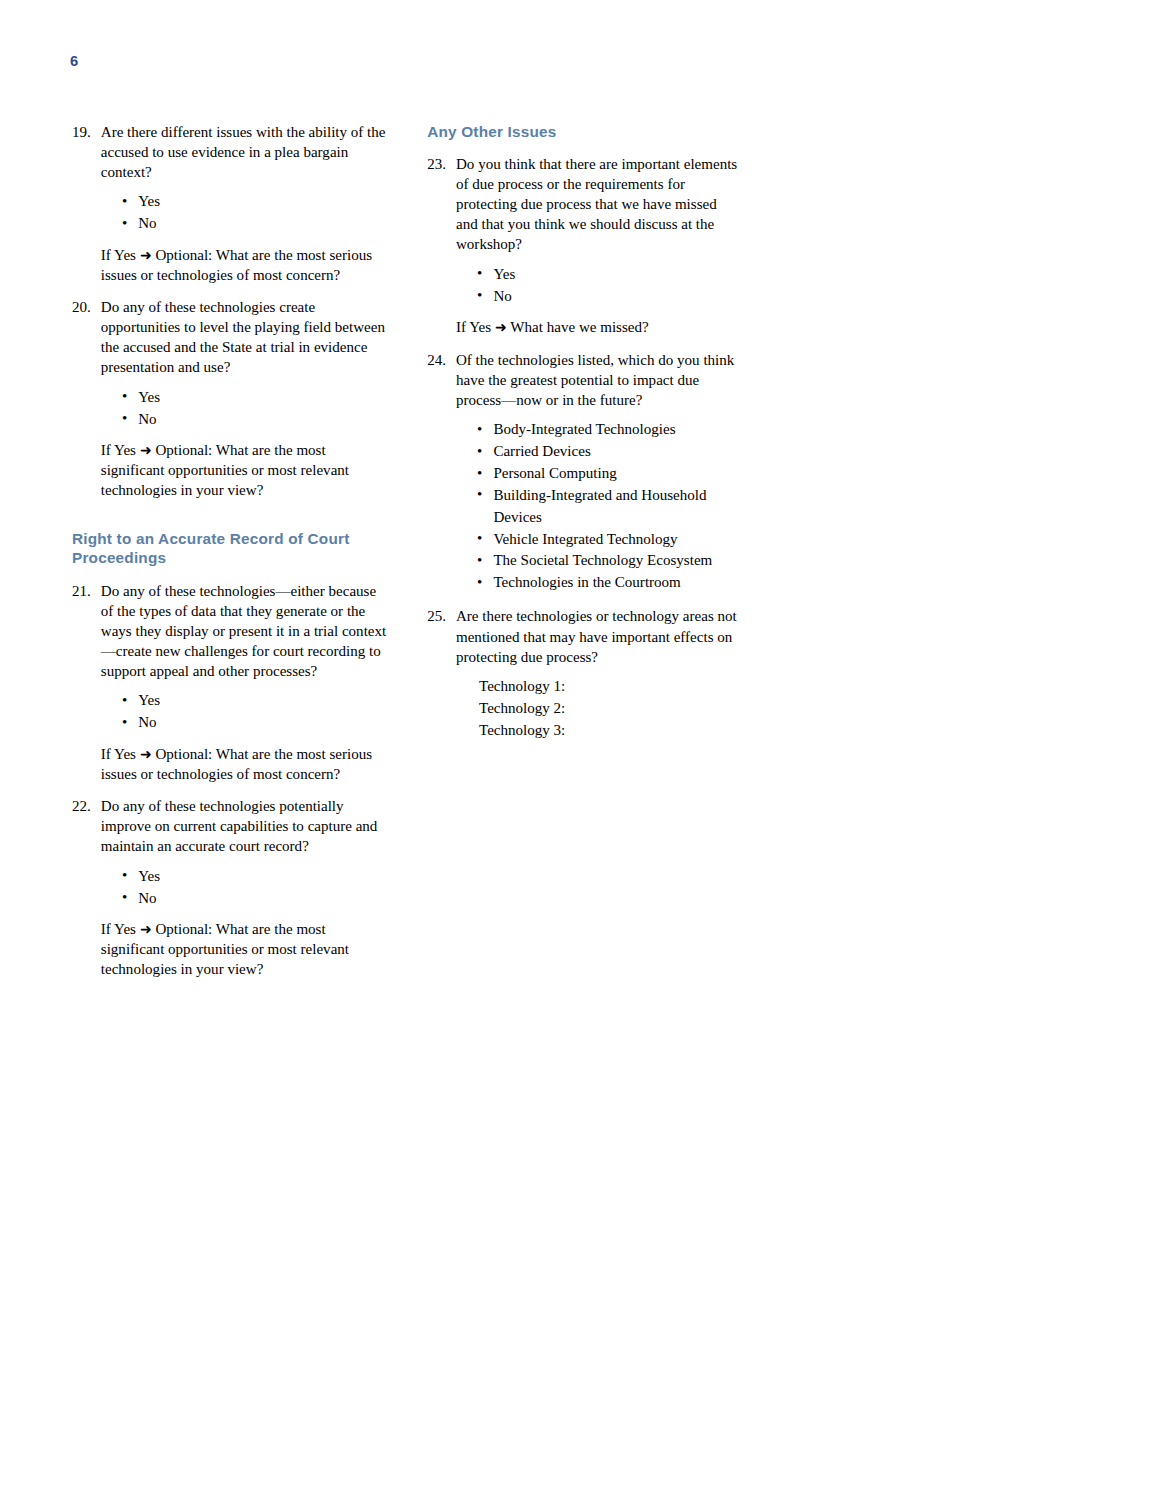6
19. Are there different issues with the ability of the accused to use evidence in a plea bargain context?
Yes
No
If Yes ➜ Optional: What are the most serious issues or technologies of most concern?
20. Do any of these technologies create opportunities to level the playing field between the accused and the State at trial in evidence presentation and use?
Yes
No
If Yes ➜ Optional: What are the most significant opportunities or most relevant technologies in your view?
Right to an Accurate Record of Court Proceedings
21. Do any of these technologies—either because of the types of data that they generate or the ways they display or present it in a trial context—create new challenges for court recording to support appeal and other processes?
Yes
No
If Yes ➜ Optional: What are the most serious issues or technologies of most concern?
22. Do any of these technologies potentially improve on current capabilities to capture and maintain an accurate court record?
Yes
No
If Yes ➜ Optional: What are the most significant opportunities or most relevant technologies in your view?
Any Other Issues
23. Do you think that there are important elements of due process or the requirements for protecting due process that we have missed and that you think we should discuss at the workshop?
Yes
No
If Yes ➜ What have we missed?
24. Of the technologies listed, which do you think have the greatest potential to impact due process—now or in the future?
Body-Integrated Technologies
Carried Devices
Personal Computing
Building-Integrated and Household Devices
Vehicle Integrated Technology
The Societal Technology Ecosystem
Technologies in the Courtroom
25. Are there technologies or technology areas not mentioned that may have important effects on protecting due process?
Technology 1:
Technology 2:
Technology 3: